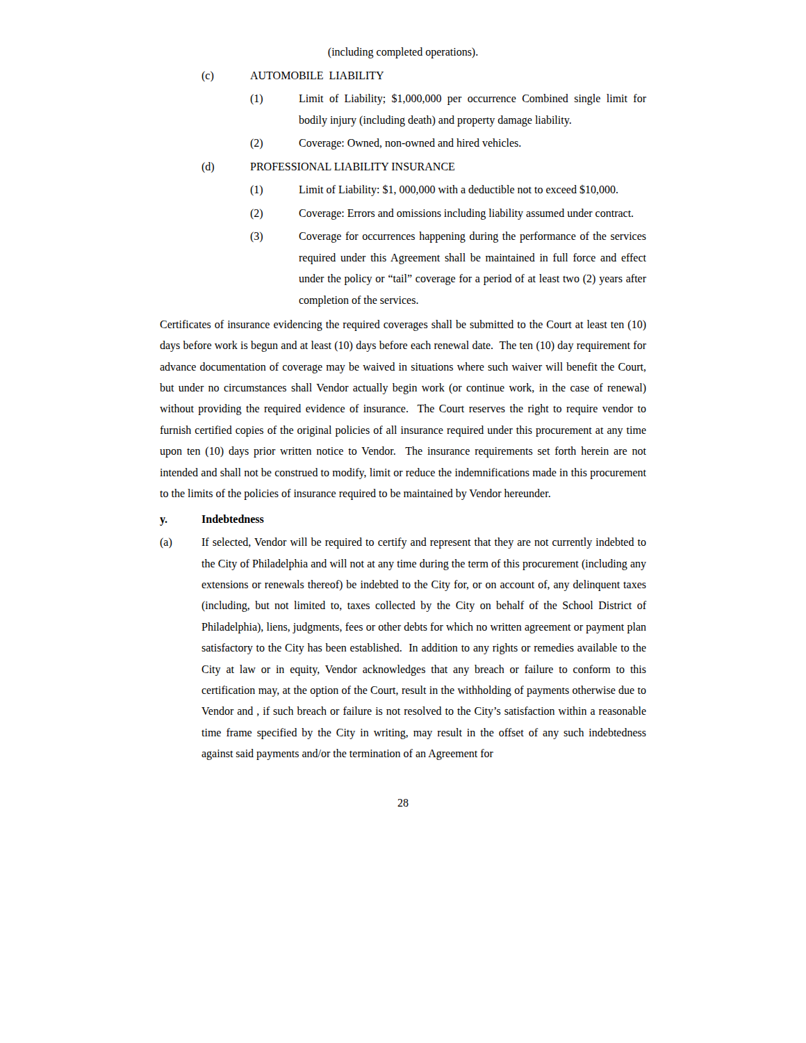(including completed operations).
(c)
AUTOMOBILE LIABILITY
(1)
Limit of Liability; $1,000,000 per occurrence Combined single limit for bodily injury (including death) and property damage liability.
(2)
Coverage: Owned, non-owned and hired vehicles.
(d)
PROFESSIONAL LIABILITY INSURANCE
(1)
Limit of Liability: $1, 000,000 with a deductible not to exceed $10,000.
(2)
Coverage: Errors and omissions including liability assumed under contract.
(3)
Coverage for occurrences happening during the performance of the services required under this Agreement shall be maintained in full force and effect under the policy or “tail” coverage for a period of at least two (2) years after completion of the services.
Certificates of insurance evidencing the required coverages shall be submitted to the Court at least ten (10) days before work is begun and at least (10) days before each renewal date. The ten (10) day requirement for advance documentation of coverage may be waived in situations where such waiver will benefit the Court, but under no circumstances shall Vendor actually begin work (or continue work, in the case of renewal) without providing the required evidence of insurance. The Court reserves the right to require vendor to furnish certified copies of the original policies of all insurance required under this procurement at any time upon ten (10) days prior written notice to Vendor. The insurance requirements set forth herein are not intended and shall not be construed to modify, limit or reduce the indemnifications made in this procurement to the limits of the policies of insurance required to be maintained by Vendor hereunder.
y.
Indebtedness
(a)
If selected, Vendor will be required to certify and represent that they are not currently indebted to the City of Philadelphia and will not at any time during the term of this procurement (including any extensions or renewals thereof) be indebted to the City for, or on account of, any delinquent taxes (including, but not limited to, taxes collected by the City on behalf of the School District of Philadelphia), liens, judgments, fees or other debts for which no written agreement or payment plan satisfactory to the City has been established. In addition to any rights or remedies available to the City at law or in equity, Vendor acknowledges that any breach or failure to conform to this certification may, at the option of the Court, result in the withholding of payments otherwise due to Vendor and , if such breach or failure is not resolved to the City’s satisfaction within a reasonable time frame specified by the City in writing, may result in the offset of any such indebtedness against said payments and/or the termination of an Agreement for
28